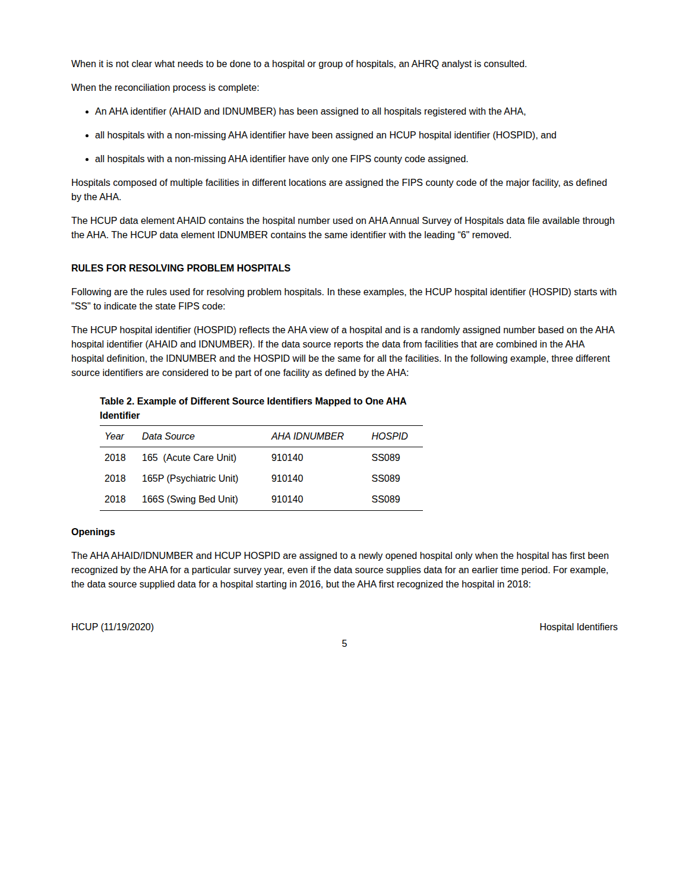When it is not clear what needs to be done to a hospital or group of hospitals, an AHRQ analyst is consulted.
When the reconciliation process is complete:
An AHA identifier (AHAID and IDNUMBER) has been assigned to all hospitals registered with the AHA,
all hospitals with a non-missing AHA identifier have been assigned an HCUP hospital identifier (HOSPID), and
all hospitals with a non-missing AHA identifier have only one FIPS county code assigned.
Hospitals composed of multiple facilities in different locations are assigned the FIPS county code of the major facility, as defined by the AHA.
The HCUP data element AHAID contains the hospital number used on AHA Annual Survey of Hospitals data file available through the AHA. The HCUP data element IDNUMBER contains the same identifier with the leading “6" removed.
RULES FOR RESOLVING PROBLEM HOSPITALS
Following are the rules used for resolving problem hospitals. In these examples, the HCUP hospital identifier (HOSPID) starts with "SS" to indicate the state FIPS code:
The HCUP hospital identifier (HOSPID) reflects the AHA view of a hospital and is a randomly assigned number based on the AHA hospital identifier (AHAID and IDNUMBER). If the data source reports the data from facilities that are combined in the AHA hospital definition, the IDNUMBER and the HOSPID will be the same for all the facilities. In the following example, three different source identifiers are considered to be part of one facility as defined by the AHA:
Table 2. Example of Different Source Identifiers Mapped to One AHA Identifier
| Year | Data Source | AHA IDNUMBER | HOSPID |
| --- | --- | --- | --- |
| 2018 | 165 (Acute Care Unit) | 910140 | SS089 |
| 2018 | 165P (Psychiatric Unit) | 910140 | SS089 |
| 2018 | 166S (Swing Bed Unit) | 910140 | SS089 |
Openings
The AHA AHAID/IDNUMBER and HCUP HOSPID are assigned to a newly opened hospital only when the hospital has first been recognized by the AHA for a particular survey year, even if the data source supplies data for an earlier time period. For example, the data source supplied data for a hospital starting in 2016, but the AHA first recognized the hospital in 2018:
HCUP (11/19/2020) Hospital Identifiers
5